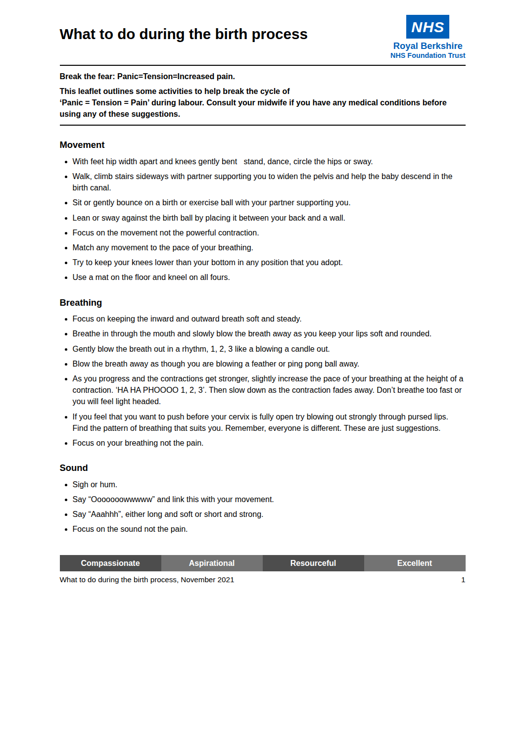What to do during the birth process
NHS
Royal BerkshireNHS Foundation Trust
Break the fear: Panic=Tension=Increased pain.
This leaflet outlines some activities to help break the cycle of
‘Panic = Tension = Pain’ during labour. Consult your midwife if you have any medical conditions before using any of these suggestions.
Movement
With feet hip width apart and knees gently bent stand, dance, circle the hips or sway.
Walk, climb stairs sideways with partner supporting you to widen the pelvis and help the baby descend in the birth canal.
Sit or gently bounce on a birth or exercise ball with your partner supporting you.
Lean or sway against the birth ball by placing it between your back and a wall.
Focus on the movement not the powerful contraction.
Match any movement to the pace of your breathing.
Try to keep your knees lower than your bottom in any position that you adopt.
Use a mat on the floor and kneel on all fours.
Breathing
Focus on keeping the inward and outward breath soft and steady.
Breathe in through the mouth and slowly blow the breath away as you keep your lips soft and rounded.
Gently blow the breath out in a rhythm, 1, 2, 3 like a blowing a candle out.
Blow the breath away as though you are blowing a feather or ping pong ball away.
As you progress and the contractions get stronger, slightly increase the pace of your breathing at the height of a contraction. ‘HA HA PHOOOO 1, 2, 3’. Then slow down as the contraction fades away. Don’t breathe too fast or you will feel light headed.
If you feel that you want to push before your cervix is fully open try blowing out strongly through pursed lips. Find the pattern of breathing that suits you. Remember, everyone is different. These are just suggestions.
Focus on your breathing not the pain.
Sound
Sigh or hum.
Say “Ooooooowwwww” and link this with your movement.
Say “Aaahhh”, either long and soft or short and strong.
Focus on the sound not the pain.
Compassionate
Aspirational
Resourceful
Excellent
What to do during the birth process, November 2021 1